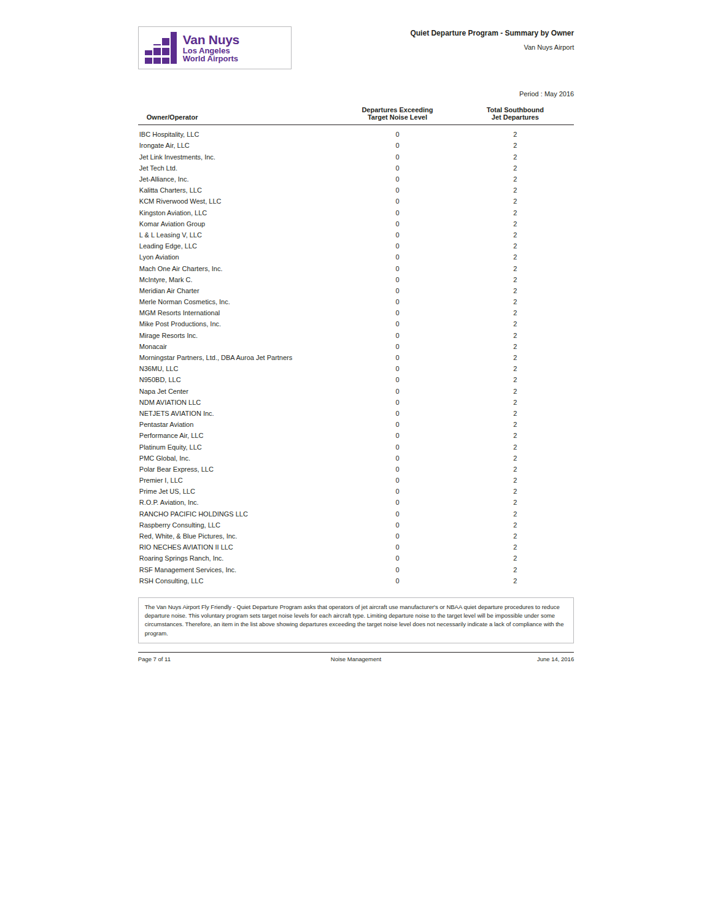Van Nuys
Los Angeles
World Airports
Quiet Departure Program - Summary by Owner
Van Nuys Airport
Period : May 2016
| Owner/Operator | Departures Exceeding Target Noise Level | Total Southbound Jet Departures |
| --- | --- | --- |
| IBC Hospitality, LLC | 0 | 2 |
| Irongate Air, LLC | 0 | 2 |
| Jet Link Investments, Inc. | 0 | 2 |
| Jet Tech Ltd. | 0 | 2 |
| Jet-Alliance, Inc. | 0 | 2 |
| Kalitta Charters, LLC | 0 | 2 |
| KCM Riverwood West, LLC | 0 | 2 |
| Kingston Aviation, LLC | 0 | 2 |
| Komar Aviation Group | 0 | 2 |
| L & L Leasing V, LLC | 0 | 2 |
| Leading Edge, LLC | 0 | 2 |
| Lyon Aviation | 0 | 2 |
| Mach One Air Charters, Inc. | 0 | 2 |
| McIntyre, Mark C. | 0 | 2 |
| Meridian Air Charter | 0 | 2 |
| Merle Norman Cosmetics, Inc. | 0 | 2 |
| MGM Resorts International | 0 | 2 |
| Mike Post Productions, Inc. | 0 | 2 |
| Mirage Resorts Inc. | 0 | 2 |
| Monacair | 0 | 2 |
| Morningstar Partners, Ltd., DBA Auroa Jet Partners | 0 | 2 |
| N36MU, LLC | 0 | 2 |
| N950BD, LLC | 0 | 2 |
| Napa Jet Center | 0 | 2 |
| NDM AVIATION LLC | 0 | 2 |
| NETJETS AVIATION Inc. | 0 | 2 |
| Pentastar Aviation | 0 | 2 |
| Performance Air, LLC | 0 | 2 |
| Platinum Equity, LLC | 0 | 2 |
| PMC Global, Inc. | 0 | 2 |
| Polar Bear Express, LLC | 0 | 2 |
| Premier I, LLC | 0 | 2 |
| Prime Jet US, LLC | 0 | 2 |
| R.O.P. Aviation, Inc. | 0 | 2 |
| RANCHO PACIFIC HOLDINGS LLC | 0 | 2 |
| Raspberry Consulting, LLC | 0 | 2 |
| Red, White, & Blue Pictures, Inc. | 0 | 2 |
| RIO NECHES AVIATION II LLC | 0 | 2 |
| Roaring Springs Ranch, Inc. | 0 | 2 |
| RSF Management Services, Inc. | 0 | 2 |
| RSH Consulting, LLC | 0 | 2 |
The Van Nuys Airport Fly Friendly - Quiet Departure Program asks that operators of jet aircraft use manufacturer's or NBAA quiet departure procedures to reduce departure noise. This voluntary program sets target noise levels for each aircraft type. Limiting departure noise to the target level will be impossible under some circumstances. Therefore, an item in the list above showing departures exceeding the target noise level does not necessarily indicate a lack of compliance with the program.
Page 7 of 11
Noise Management
June 14, 2016